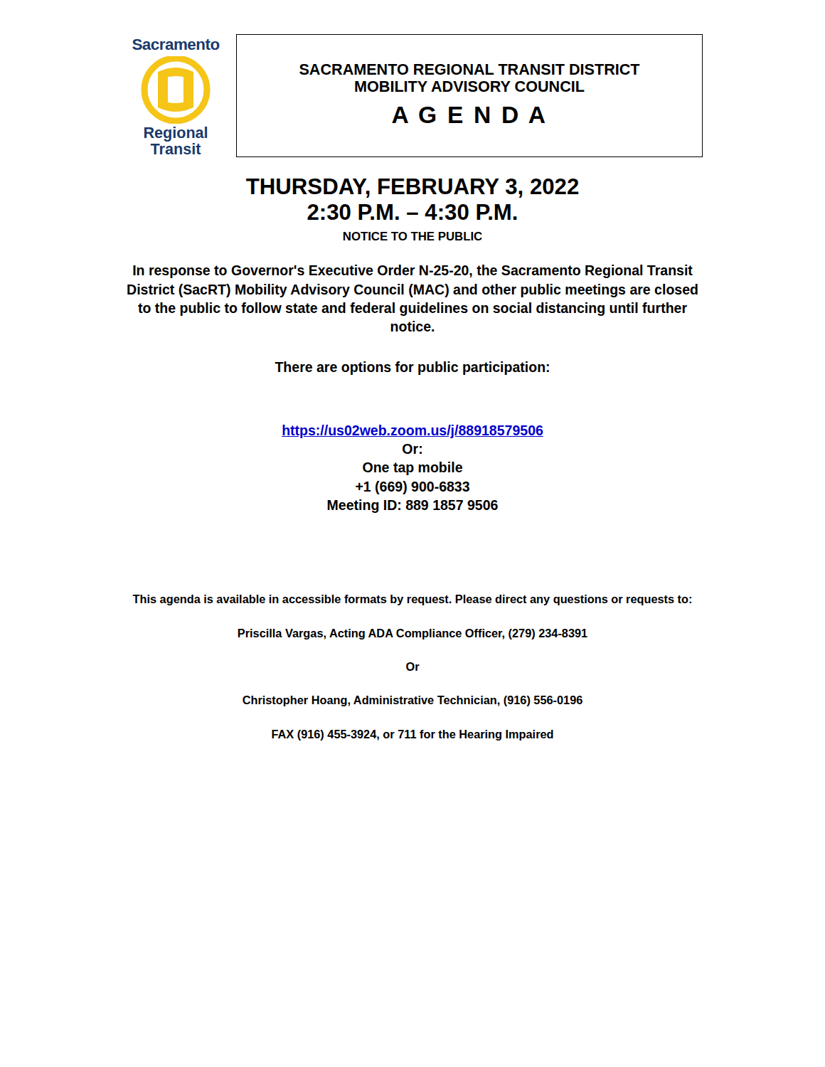Sacramento
Regional
Transit
SACRAMENTO REGIONAL TRANSIT DISTRICT
MOBILITY ADVISORY COUNCIL
A G E N D A
THURSDAY, FEBRUARY 3, 2022
2:30 P.M. – 4:30 P.M.
NOTICE TO THE PUBLIC
In response to Governor's Executive Order N-25-20, the Sacramento Regional Transit District (SacRT) Mobility Advisory Council (MAC) and other public meetings are closed to the public to follow state and federal guidelines on social distancing until further notice.
There are options for public participation:
https://us02web.zoom.us/j/88918579506
Or:
One tap mobile
+1 (669) 900-6833
Meeting ID: 889 1857 9506
This agenda is available in accessible formats by request. Please direct any questions or requests to:
Priscilla Vargas, Acting ADA Compliance Officer, (279) 234-8391
Or
Christopher Hoang, Administrative Technician, (916) 556-0196
FAX (916) 455-3924, or 711 for the Hearing Impaired